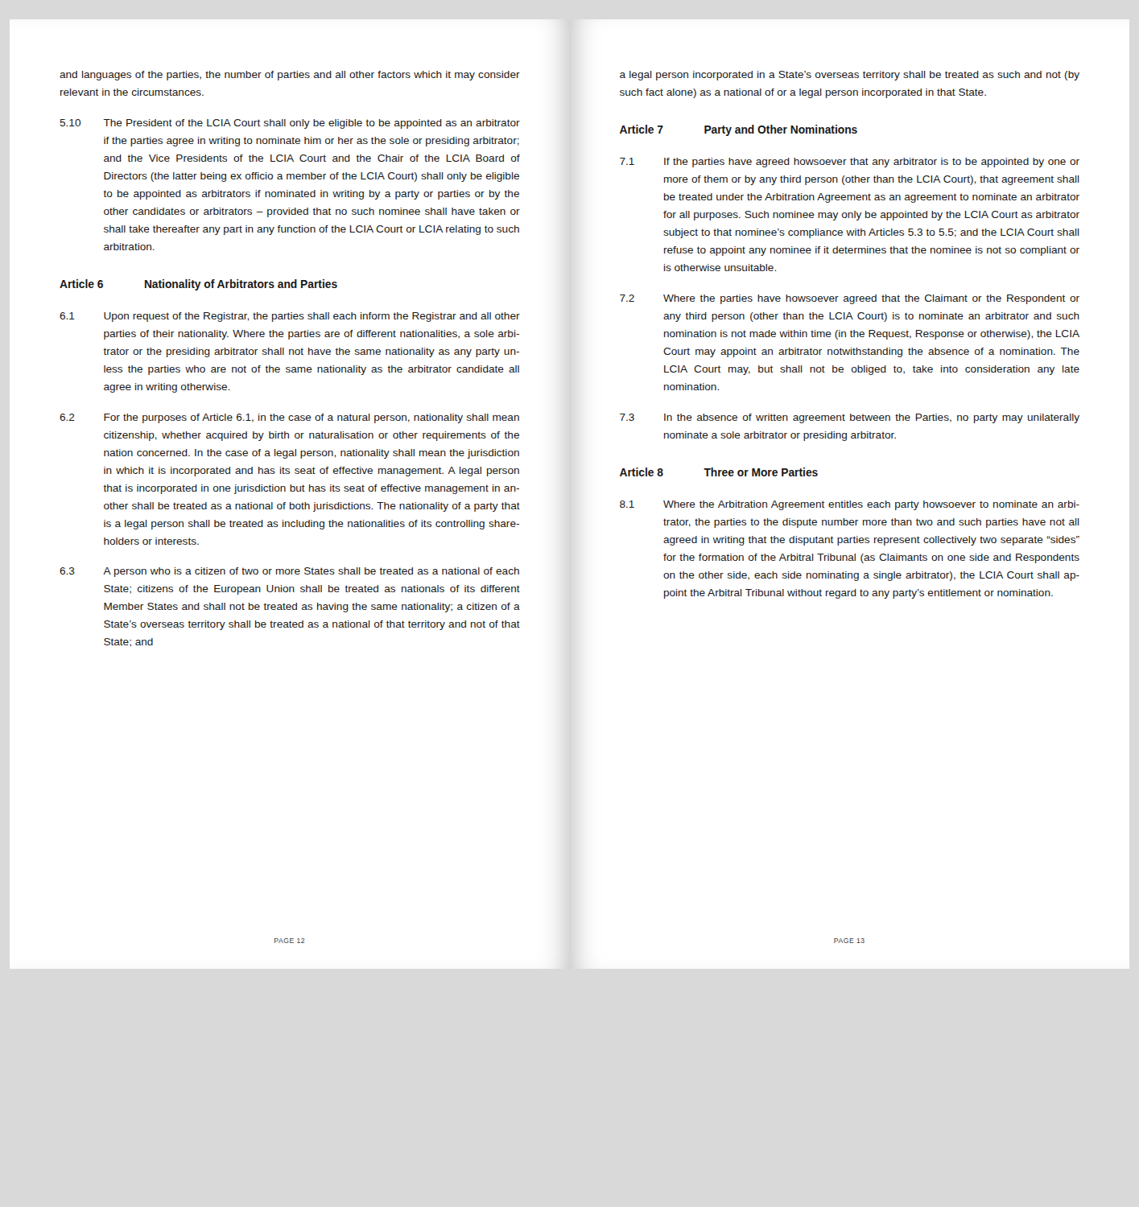and languages of the parties, the number of parties and all other factors which it may consider relevant in the circumstances.
5.10
The President of the LCIA Court shall only be eligible to be appointed as an arbitrator if the parties agree in writing to nominate him or her as the sole or presiding arbitrator; and the Vice Presidents of the LCIA Court and the Chair of the LCIA Board of Directors (the latter being ex officio a member of the LCIA Court) shall only be eligible to be appointed as arbitrators if nominated in writing by a party or parties or by the other candidates or arbitrators – provided that no such nominee shall have taken or shall take thereafter any part in any function of the LCIA Court or LCIA relating to such arbitration.
Article 6 Nationality of Arbitrators and Parties
6.1
Upon request of the Registrar, the parties shall each inform the Registrar and all other parties of their nationality. Where the parties are of different nationalities, a sole arbitrator or the presiding arbitrator shall not have the same nationality as any party unless the parties who are not of the same nationality as the arbitrator candidate all agree in writing otherwise.
6.2
For the purposes of Article 6.1, in the case of a natural person, nationality shall mean citizenship, whether acquired by birth or naturalisation or other requirements of the nation concerned. In the case of a legal person, nationality shall mean the jurisdiction in which it is incorporated and has its seat of effective management. A legal person that is incorporated in one jurisdiction but has its seat of effective management in another shall be treated as a national of both jurisdictions. The nationality of a party that is a legal person shall be treated as including the nationalities of its controlling shareholders or interests.
6.3
A person who is a citizen of two or more States shall be treated as a national of each State; citizens of the European Union shall be treated as nationals of its different Member States and shall not be treated as having the same nationality; a citizen of a State’s overseas territory shall be treated as a national of that territory and not of that State; and
PAGE 12
a legal person incorporated in a State’s overseas territory shall be treated as such and not (by such fact alone) as a national of or a legal person incorporated in that State.
Article 7 Party and Other Nominations
7.1
If the parties have agreed howsoever that any arbitrator is to be appointed by one or more of them or by any third person (other than the LCIA Court), that agreement shall be treated under the Arbitration Agreement as an agreement to nominate an arbitrator for all purposes. Such nominee may only be appointed by the LCIA Court as arbitrator subject to that nominee’s compliance with Articles 5.3 to 5.5; and the LCIA Court shall refuse to appoint any nominee if it determines that the nominee is not so compliant or is otherwise unsuitable.
7.2
Where the parties have howsoever agreed that the Claimant or the Respondent or any third person (other than the LCIA Court) is to nominate an arbitrator and such nomination is not made within time (in the Request, Response or otherwise), the LCIA Court may appoint an arbitrator notwithstanding the absence of a nomination. The LCIA Court may, but shall not be obliged to, take into consideration any late nomination.
7.3
In the absence of written agreement between the Parties, no party may unilaterally nominate a sole arbitrator or presiding arbitrator.
Article 8 Three or More Parties
8.1
Where the Arbitration Agreement entitles each party howsoever to nominate an arbitrator, the parties to the dispute number more than two and such parties have not all agreed in writing that the disputant parties represent collectively two separate “sides” for the formation of the Arbitral Tribunal (as Claimants on one side and Respondents on the other side, each side nominating a single arbitrator), the LCIA Court shall appoint the Arbitral Tribunal without regard to any party’s entitlement or nomination.
PAGE 13